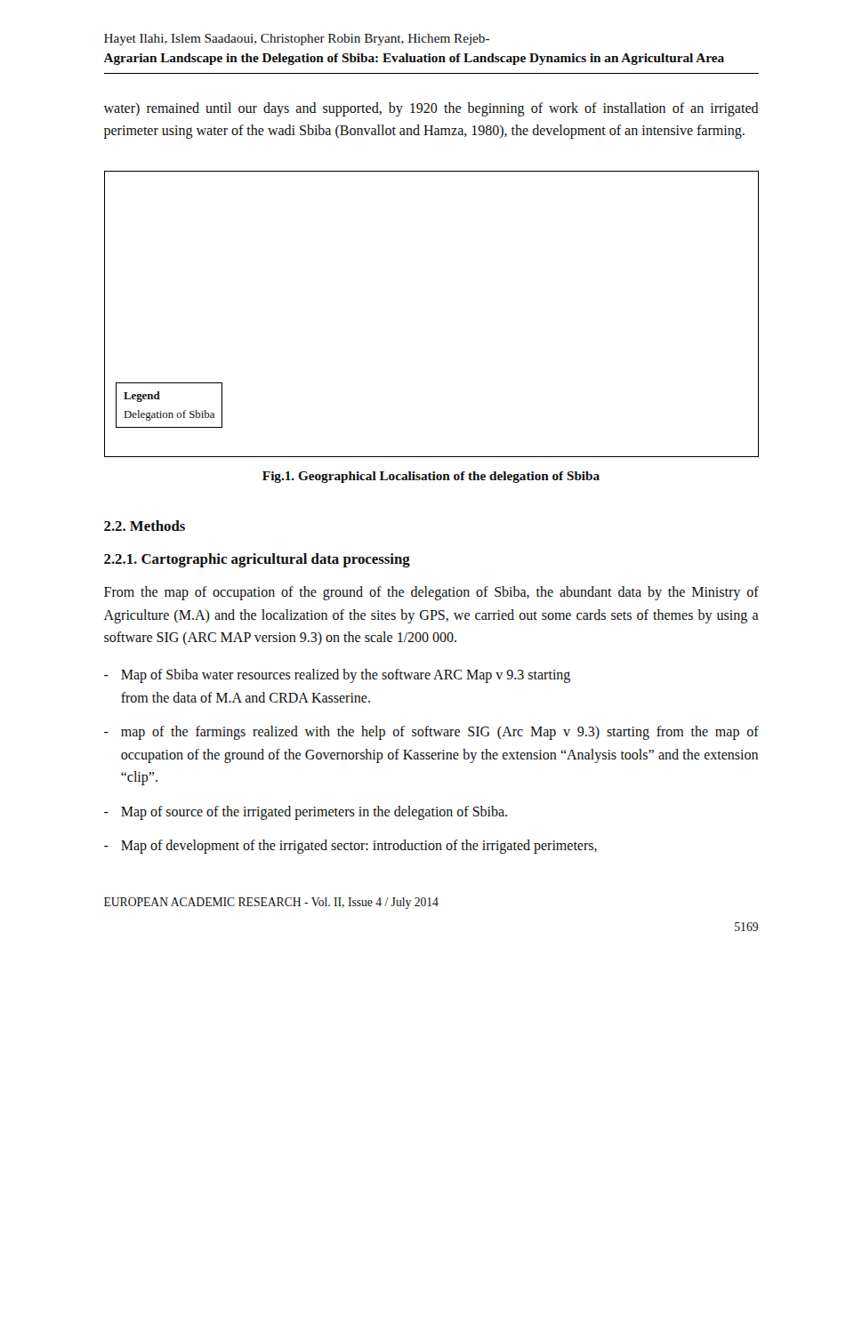Hayet Ilahi, Islem Saadaoui, Christopher Robin Bryant, Hichem Rejeb-
Agrarian Landscape in the Delegation of Sbiba: Evaluation of Landscape Dynamics in an Agricultural Area
water) remained until our days and supported, by 1920 the beginning of work of installation of an irrigated perimeter using water of the wadi Sbiba (Bonvallot and Hamza, 1980), the development of an intensive farming.
Legend
Delegation of Sbiba
Fig.1. Geographical Localisation of the delegation of Sbiba
2.2. Methods
2.2.1. Cartographic agricultural data processing
From the map of occupation of the ground of the delegation of Sbiba, the abundant data by the Ministry of Agriculture (M.A) and the localization of the sites by GPS, we carried out some cards sets of themes by using a software SIG (ARC MAP version 9.3) on the scale 1/200 000.
Map of Sbiba water resources realized by the software ARC Map v 9.3 starting
from the data of M.A and CRDA Kasserine.
map of the farmings realized with the help of software SIG (Arc Map v 9.3) starting from the map of occupation of the ground of the Governorship of Kasserine by the extension “Analysis tools” and the extension “clip”.
Map of source of the irrigated perimeters in the delegation of Sbiba.
Map of development of the irrigated sector: introduction of the irrigated perimeters,
EUROPEAN ACADEMIC RESEARCH - Vol. II, Issue 4 / July 2014
5169